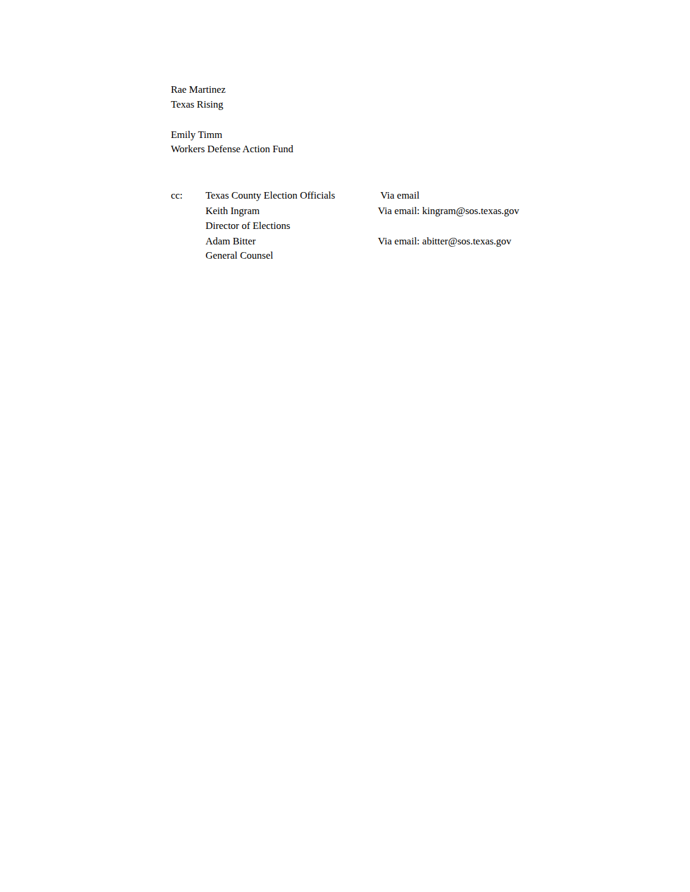Rae Martinez
Texas Rising
Emily Timm
Workers Defense Action Fund
| cc: | Texas County Election Officials | Via email |
| | Keith Ingram Director of Elections | Via email: kingram@sos.texas.gov |
| | Adam Bitter General Counsel | Via email: abitter@sos.texas.gov |